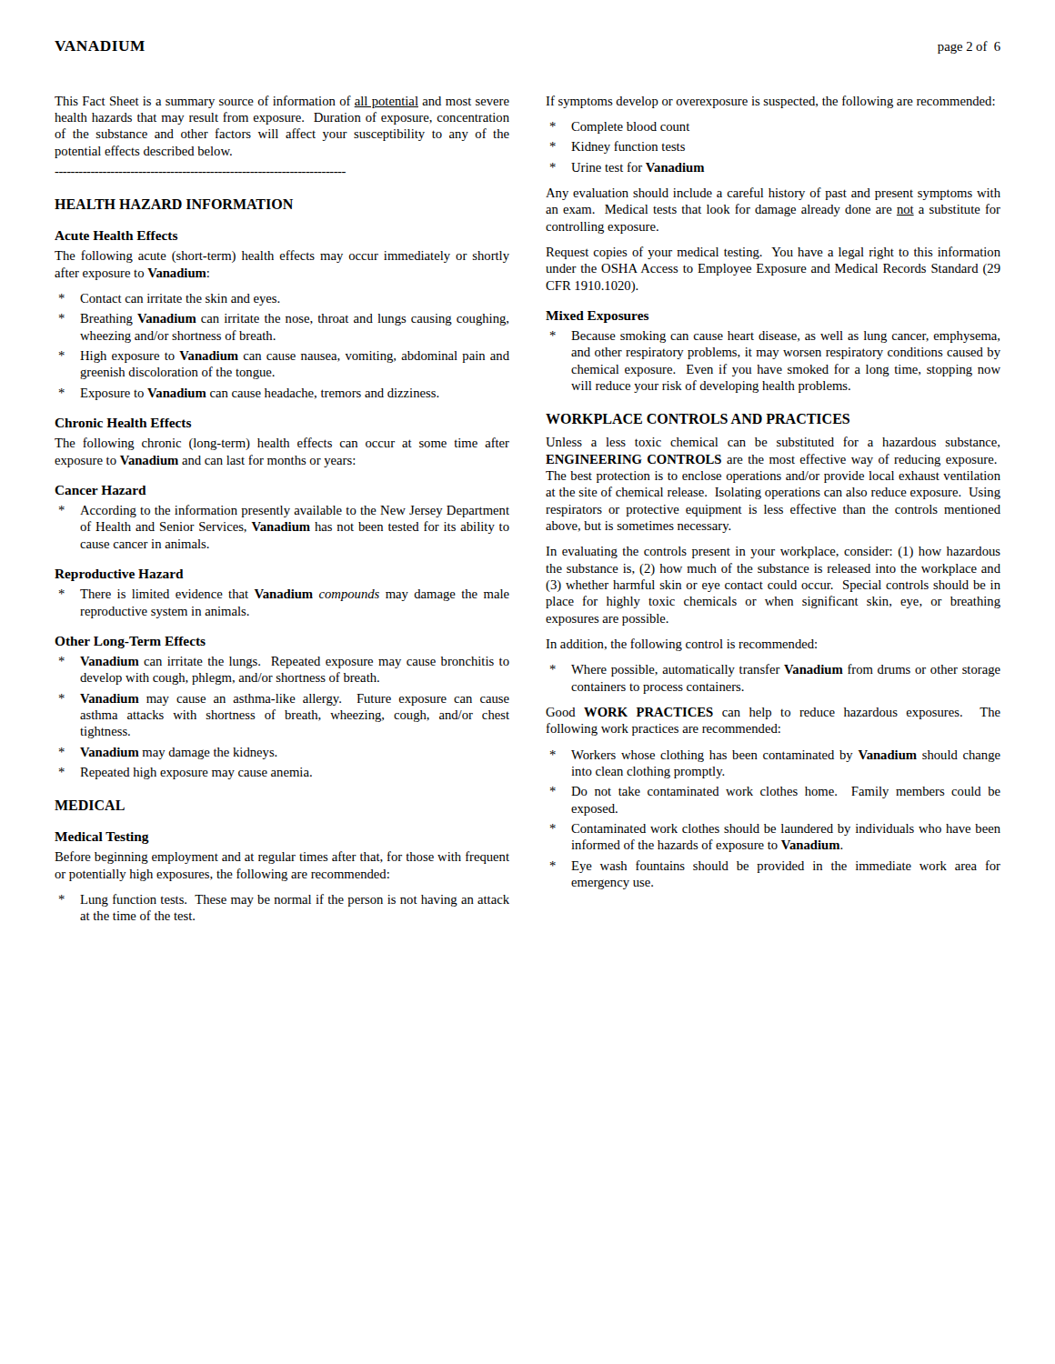VANADIUM page 2 of 6
This Fact Sheet is a summary source of information of all potential and most severe health hazards that may result from exposure. Duration of exposure, concentration of the substance and other factors will affect your susceptibility to any of the potential effects described below.
-------------------------------------------------------------------------
HEALTH HAZARD INFORMATION
Acute Health Effects
The following acute (short-term) health effects may occur immediately or shortly after exposure to Vanadium:
Contact can irritate the skin and eyes.
Breathing Vanadium can irritate the nose, throat and lungs causing coughing, wheezing and/or shortness of breath.
High exposure to Vanadium can cause nausea, vomiting, abdominal pain and greenish discoloration of the tongue.
Exposure to Vanadium can cause headache, tremors and dizziness.
Chronic Health Effects
The following chronic (long-term) health effects can occur at some time after exposure to Vanadium and can last for months or years:
Cancer Hazard
According to the information presently available to the New Jersey Department of Health and Senior Services, Vanadium has not been tested for its ability to cause cancer in animals.
Reproductive Hazard
There is limited evidence that Vanadium compounds may damage the male reproductive system in animals.
Other Long-Term Effects
Vanadium can irritate the lungs. Repeated exposure may cause bronchitis to develop with cough, phlegm, and/or shortness of breath.
Vanadium may cause an asthma-like allergy. Future exposure can cause asthma attacks with shortness of breath, wheezing, cough, and/or chest tightness.
Vanadium may damage the kidneys.
Repeated high exposure may cause anemia.
MEDICAL
Medical Testing
Before beginning employment and at regular times after that, for those with frequent or potentially high exposures, the following are recommended:
Lung function tests. These may be normal if the person is not having an attack at the time of the test.
If symptoms develop or overexposure is suspected, the following are recommended:
Complete blood count
Kidney function tests
Urine test for Vanadium
Any evaluation should include a careful history of past and present symptoms with an exam. Medical tests that look for damage already done are not a substitute for controlling exposure.
Request copies of your medical testing. You have a legal right to this information under the OSHA Access to Employee Exposure and Medical Records Standard (29 CFR 1910.1020).
Mixed Exposures
Because smoking can cause heart disease, as well as lung cancer, emphysema, and other respiratory problems, it may worsen respiratory conditions caused by chemical exposure. Even if you have smoked for a long time, stopping now will reduce your risk of developing health problems.
WORKPLACE CONTROLS AND PRACTICES
Unless a less toxic chemical can be substituted for a hazardous substance, ENGINEERING CONTROLS are the most effective way of reducing exposure. The best protection is to enclose operations and/or provide local exhaust ventilation at the site of chemical release. Isolating operations can also reduce exposure. Using respirators or protective equipment is less effective than the controls mentioned above, but is sometimes necessary.
In evaluating the controls present in your workplace, consider: (1) how hazardous the substance is, (2) how much of the substance is released into the workplace and (3) whether harmful skin or eye contact could occur. Special controls should be in place for highly toxic chemicals or when significant skin, eye, or breathing exposures are possible.
In addition, the following control is recommended:
Where possible, automatically transfer Vanadium from drums or other storage containers to process containers.
Good WORK PRACTICES can help to reduce hazardous exposures. The following work practices are recommended:
Workers whose clothing has been contaminated by Vanadium should change into clean clothing promptly.
Do not take contaminated work clothes home. Family members could be exposed.
Contaminated work clothes should be laundered by individuals who have been informed of the hazards of exposure to Vanadium.
Eye wash fountains should be provided in the immediate work area for emergency use.